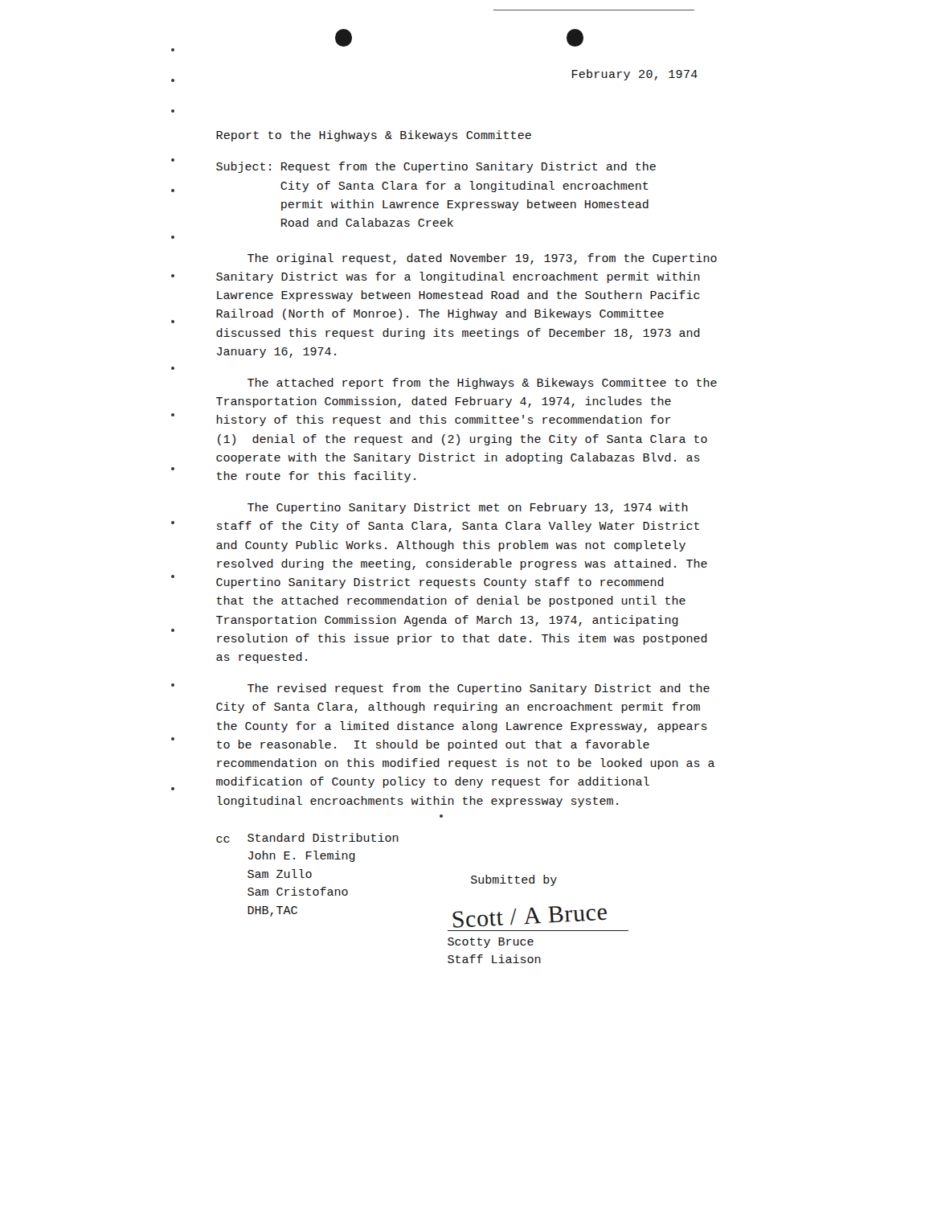February 20, 1974
Report to the Highways & Bikeways Committee
Subject:
Request from the Cupertino Sanitary District and the
City of Santa Clara for a longitudinal encroachment
permit within Lawrence Expressway between Homestead
Road and Calabazas Creek
The original request, dated November 19, 1973, from the Cupertino Sanitary District was for a longitudinal encroachment permit within Lawrence Expressway between Homestead Road and the Southern Pacific Railroad (North of Monroe). The Highway and Bikeways Committee discussed this request during its meetings of December 18, 1973 and January 16, 1974.
The attached report from the Highways & Bikeways Committee to the Transportation Commission, dated February 4, 1974, includes the history of this request and this committee's recommendation for (1) denial of the request and (2) urging the City of Santa Clara to cooperate with the Sanitary District in adopting Calabazas Blvd. as the route for this facility.
The Cupertino Sanitary District met on February 13, 1974 with staff of the City of Santa Clara, Santa Clara Valley Water District and County Public Works. Although this problem was not completely resolved during the meeting, considerable progress was attained. The Cupertino Sanitary District requests County staff to recommend that the attached recommendation of denial be postponed until the Transportation Commission Agenda of March 13, 1974, anticipating resolution of this issue prior to that date. This item was postponed as requested.
The revised request from the Cupertino Sanitary District and the City of Santa Clara, although requiring an encroachment permit from the County for a limited distance along Lawrence Expressway, appears to be reasonable. It should be pointed out that a favorable recommendation on this modified request is not to be looked upon as a modification of County policy to deny request for additional longitudinal encroachments within the expressway system.
cc
Standard Distribution
John E. Fleming
Sam Zullo
Sam Cristofano
DHB,TAC
Submitted by
Scott / A Bruce
Scotty Bruce
Staff Liaison